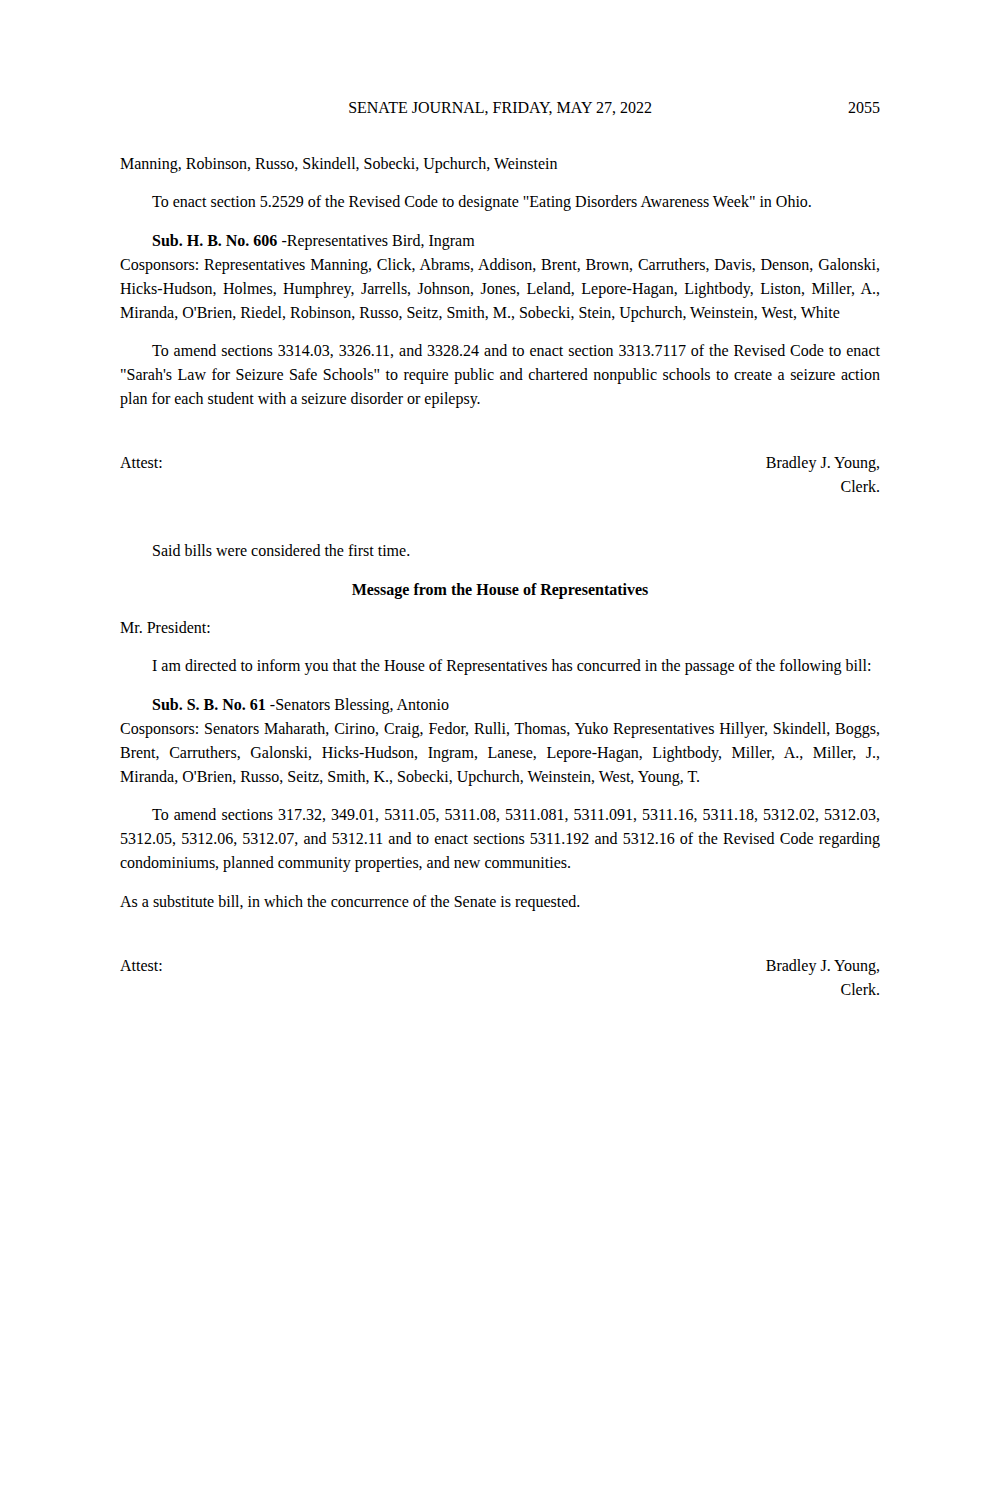SENATE JOURNAL, FRIDAY, MAY 27, 2022 2055
Manning, Robinson, Russo, Skindell, Sobecki, Upchurch, Weinstein
To enact section 5.2529 of the Revised Code to designate "Eating Disorders Awareness Week" in Ohio.
Sub. H. B. No. 606 -Representatives Bird, Ingram
Cosponsors: Representatives Manning, Click, Abrams, Addison, Brent, Brown, Carruthers, Davis, Denson, Galonski, Hicks-Hudson, Holmes, Humphrey, Jarrells, Johnson, Jones, Leland, Lepore-Hagan, Lightbody, Liston, Miller, A., Miranda, O'Brien, Riedel, Robinson, Russo, Seitz, Smith, M., Sobecki, Stein, Upchurch, Weinstein, West, White
To amend sections 3314.03, 3326.11, and 3328.24 and to enact section 3313.7117 of the Revised Code to enact "Sarah's Law for Seizure Safe Schools" to require public and chartered nonpublic schools to create a seizure action plan for each student with a seizure disorder or epilepsy.
Attest: Bradley J. Young,Clerk.
Said bills were considered the first time.
Message from the House of Representatives
Mr. President:
I am directed to inform you that the House of Representatives has concurred in the passage of the following bill:
Sub. S. B. No. 61 -Senators Blessing, Antonio
Cosponsors: Senators Maharath, Cirino, Craig, Fedor, Rulli, Thomas, Yuko Representatives Hillyer, Skindell, Boggs, Brent, Carruthers, Galonski, Hicks-Hudson, Ingram, Lanese, Lepore-Hagan, Lightbody, Miller, A., Miller, J., Miranda, O'Brien, Russo, Seitz, Smith, K., Sobecki, Upchurch, Weinstein, West, Young, T.
To amend sections 317.32, 349.01, 5311.05, 5311.08, 5311.081, 5311.091, 5311.16, 5311.18, 5312.02, 5312.03, 5312.05, 5312.06, 5312.07, and 5312.11 and to enact sections 5311.192 and 5312.16 of the Revised Code regarding condominiums, planned community properties, and new communities.
As a substitute bill, in which the concurrence of the Senate is requested.
Attest: Bradley J. Young,Clerk.